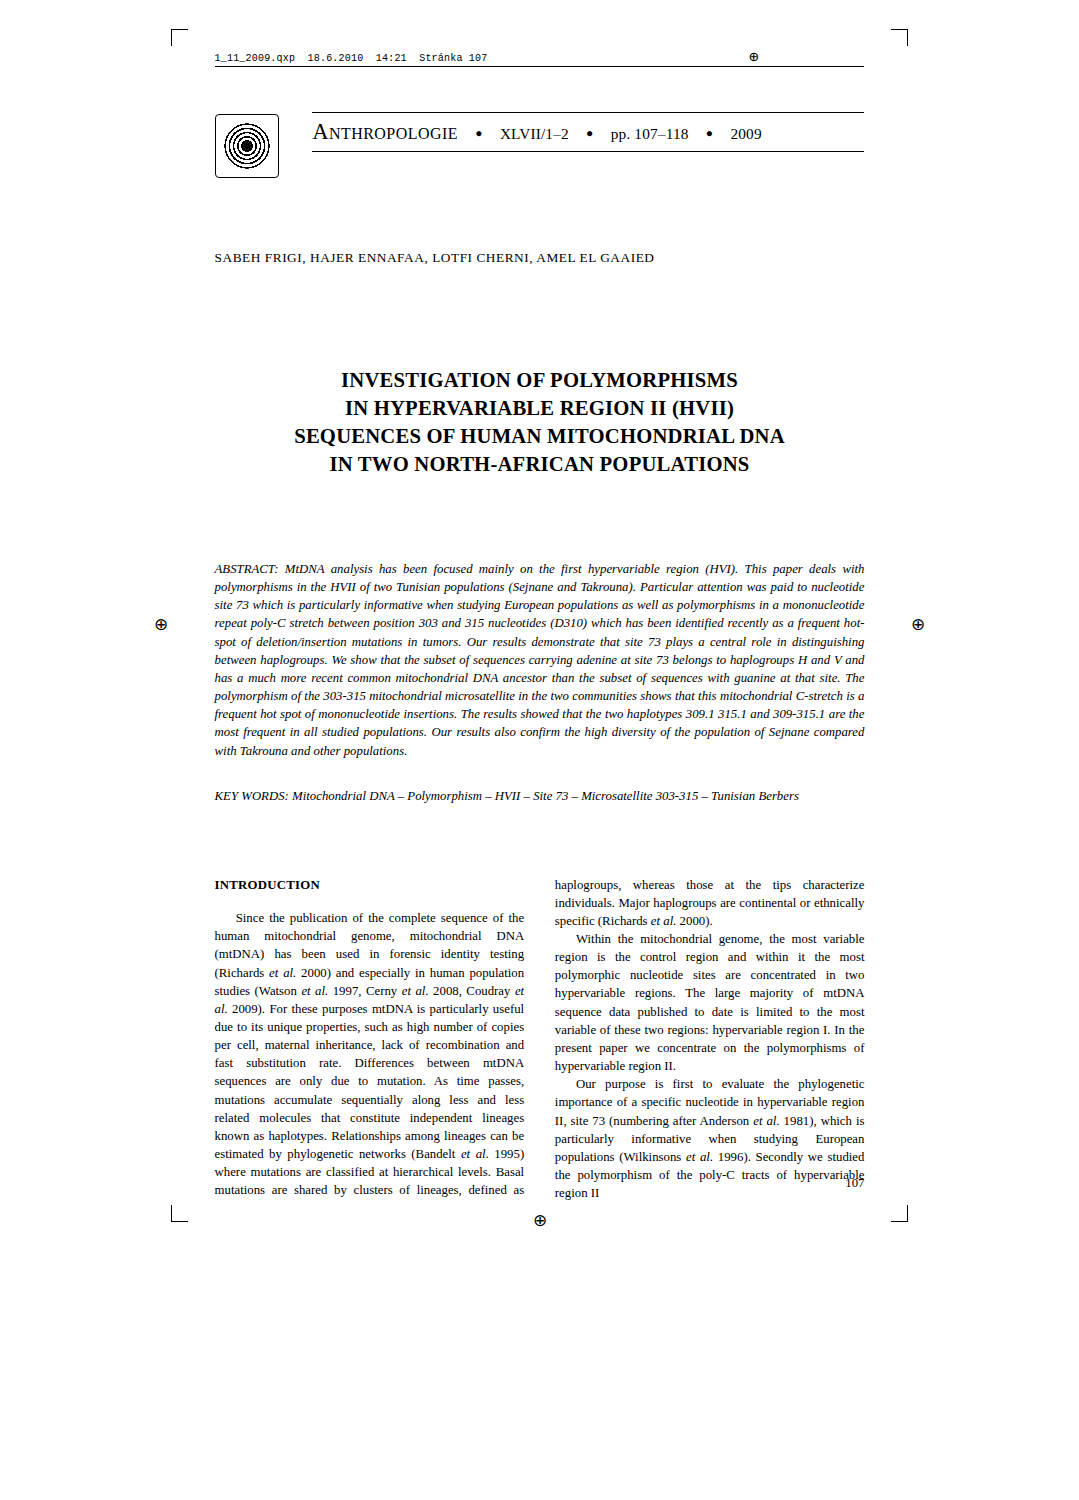⊕
⊕
1_11_2009.qxp 18.6.2010 14:21 Stránka 107 ⊕
Anthropologie ● XLVII/1–2 ● pp. 107–118 ● 2009
SABEH FRIGI, HAJER ENNAFAA, LOTFI CHERNI, AMEL EL GAAIED
INVESTIGATION OF POLYMORPHISMS
IN HYPERVARIABLE REGION II (HVII)
SEQUENCES OF HUMAN MITOCHONDRIAL DNA
IN TWO NORTH-AFRICAN POPULATIONS
ABSTRACT: MtDNA analysis has been focused mainly on the first hypervariable region (HVI). This paper deals with polymorphisms in the HVII of two Tunisian populations (Sejnane and Takrouna). Particular attention was paid to nucleotide site 73 which is particularly informative when studying European populations as well as polymorphisms in a mononucleotide repeat poly-C stretch between position 303 and 315 nucleotides (D310) which has been identified recently as a frequent hot-spot of deletion/insertion mutations in tumors. Our results demonstrate that site 73 plays a central role in distinguishing between haplogroups. We show that the subset of sequences carrying adenine at site 73 belongs to haplogroups H and V and has a much more recent common mitochondrial DNA ancestor than the subset of sequences with guanine at that site. The polymorphism of the 303-315 mitochondrial microsatellite in the two communities shows that this mitochondrial C-stretch is a frequent hot spot of mononucleotide insertions. The results showed that the two haplotypes 309.1 315.1 and 309-315.1 are the most frequent in all studied populations. Our results also confirm the high diversity of the population of Sejnane compared with Takrouna and other populations.
KEY WORDS: Mitochondrial DNA – Polymorphism – HVII – Site 73 – Microsatellite 303-315 – Tunisian Berbers
INTRODUCTION
Since the publication of the complete sequence of the human mitochondrial genome, mitochondrial DNA (mtDNA) has been used in forensic identity testing (Richards et al. 2000) and especially in human population studies (Watson et al. 1997, Cerny et al. 2008, Coudray et al. 2009). For these purposes mtDNA is particularly useful due to its unique properties, such as high number of copies per cell, maternal inheritance, lack of recombination and fast substitution rate. Differences between mtDNA sequences are only due to mutation. As time passes, mutations accumulate sequentially along less and less related molecules that constitute independent lineages known as haplotypes. Relationships among lineages can be estimated by phylogenetic networks (Bandelt et al. 1995) where mutations are classified at hierarchical levels. Basal mutations are shared by clusters of lineages, defined as haplogroups, whereas those at the tips characterize individuals. Major haplogroups are continental or ethnically specific (Richards et al. 2000).
Within the mitochondrial genome, the most variable region is the control region and within it the most polymorphic nucleotide sites are concentrated in two hypervariable regions. The large majority of mtDNA sequence data published to date is limited to the most variable of these two regions: hypervariable region I. In the present paper we concentrate on the polymorphisms of hypervariable region II.
Our purpose is first to evaluate the phylogenetic importance of a specific nucleotide in hypervariable region II, site 73 (numbering after Anderson et al. 1981), which is particularly informative when studying European populations (Wilkinsons et al. 1996). Secondly we studied the polymorphism of the poly-C tracts of hypervariable region II
107
⊕